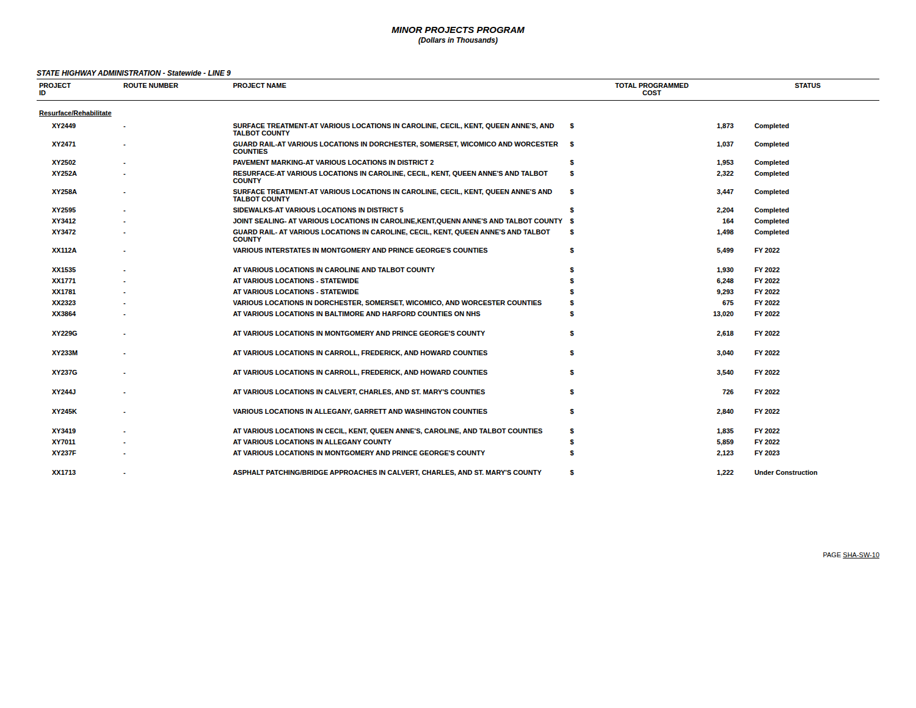MINOR PROJECTS PROGRAM
(Dollars in Thousands)
STATE HIGHWAY ADMINISTRATION - Statewide - LINE 9
| PROJECT ID | ROUTE NUMBER | PROJECT NAME | TOTAL PROGRAMMED COST | STATUS |
| --- | --- | --- | --- | --- |
| Resurface/Rehabilitate |
| XY2449 | - | SURFACE TREATMENT-AT VARIOUS LOCATIONS IN CAROLINE, CECIL, KENT, QUEEN ANNE'S, AND TALBOT COUNTY | $ 1,873 | Completed |
| XY2471 | - | GUARD RAIL-AT VARIOUS LOCATIONS IN DORCHESTER, SOMERSET, WICOMICO AND WORCESTER COUNTIES | $ 1,037 | Completed |
| XY2502 | - | PAVEMENT MARKING-AT VARIOUS LOCATIONS IN DISTRICT 2 | $ 1,953 | Completed |
| XY252A | - | RESURFACE-AT VARIOUS LOCATIONS IN CAROLINE, CECIL, KENT, QUEEN ANNE'S AND TALBOT COUNTY | $ 2,322 | Completed |
| XY258A | - | SURFACE TREATMENT-AT VARIOUS LOCATIONS IN CAROLINE, CECIL, KENT, QUEEN ANNE'S AND TALBOT COUNTY | $ 3,447 | Completed |
| XY2595 | - | SIDEWALKS-AT VARIOUS LOCATIONS IN DISTRICT 5 | $ 2,204 | Completed |
| XY3412 | - | JOINT SEALING- AT VARIOUS LOCATIONS IN CAROLINE,KENT,QUENN ANNE'S AND TALBOT COUNTY | $ 164 | Completed |
| XY3472 | - | GUARD RAIL- AT VARIOUS LOCATIONS IN CAROLINE, CECIL, KENT, QUEEN ANNE'S AND TALBOT COUNTY | $ 1,498 | Completed |
| XX112A | - | VARIOUS INTERSTATES IN MONTGOMERY AND PRINCE GEORGE'S COUNTIES | $ 5,499 | FY 2022 |
| XX1535 | - | AT VARIOUS LOCATIONS IN CAROLINE AND TALBOT COUNTY | $ 1,930 | FY 2022 |
| XX1771 | - | AT VARIOUS LOCATIONS - STATEWIDE | $ 6,248 | FY 2022 |
| XX1781 | - | AT VARIOUS LOCATIONS - STATEWIDE | $ 9,293 | FY 2022 |
| XX2323 | - | VARIOUS LOCATIONS IN DORCHESTER, SOMERSET, WICOMICO, AND WORCESTER COUNTIES | $ 675 | FY 2022 |
| XX3864 | - | AT VARIOUS LOCATIONS IN BALTIMORE AND HARFORD COUNTIES ON NHS | $ 13,020 | FY 2022 |
| XY229G | - | AT VARIOUS LOCATIONS IN MONTGOMERY AND PRINCE GEORGE'S COUNTY | $ 2,618 | FY 2022 |
| XY233M | - | AT VARIOUS LOCATIONS IN CARROLL, FREDERICK, AND HOWARD COUNTIES | $ 3,040 | FY 2022 |
| XY237G | - | AT VARIOUS LOCATIONS IN CARROLL, FREDERICK, AND HOWARD COUNTIES | $ 3,540 | FY 2022 |
| XY244J | - | AT VARIOUS LOCATIONS IN CALVERT, CHARLES, AND ST. MARY'S COUNTIES | $ 726 | FY 2022 |
| XY245K | - | VARIOUS LOCATIONS IN ALLEGANY, GARRETT AND WASHINGTON COUNTIES | $ 2,840 | FY 2022 |
| XY3419 | - | AT VARIOUS LOCATIONS IN CECIL, KENT, QUEEN ANNE'S, CAROLINE, AND TALBOT COUNTIES | $ 1,835 | FY 2022 |
| XY7011 | - | AT VARIOUS LOCATIONS IN ALLEGANY COUNTY | $ 5,859 | FY 2022 |
| XY237F | - | AT VARIOUS LOCATIONS IN MONTGOMERY AND PRINCE GEORGE'S COUNTY | $ 2,123 | FY 2023 |
| XX1713 | - | ASPHALT PATCHING/BRIDGE APPROACHES IN CALVERT, CHARLES, AND ST. MARY'S COUNTY | $ 1,222 | Under Construction |
PAGE SHA-SW-10